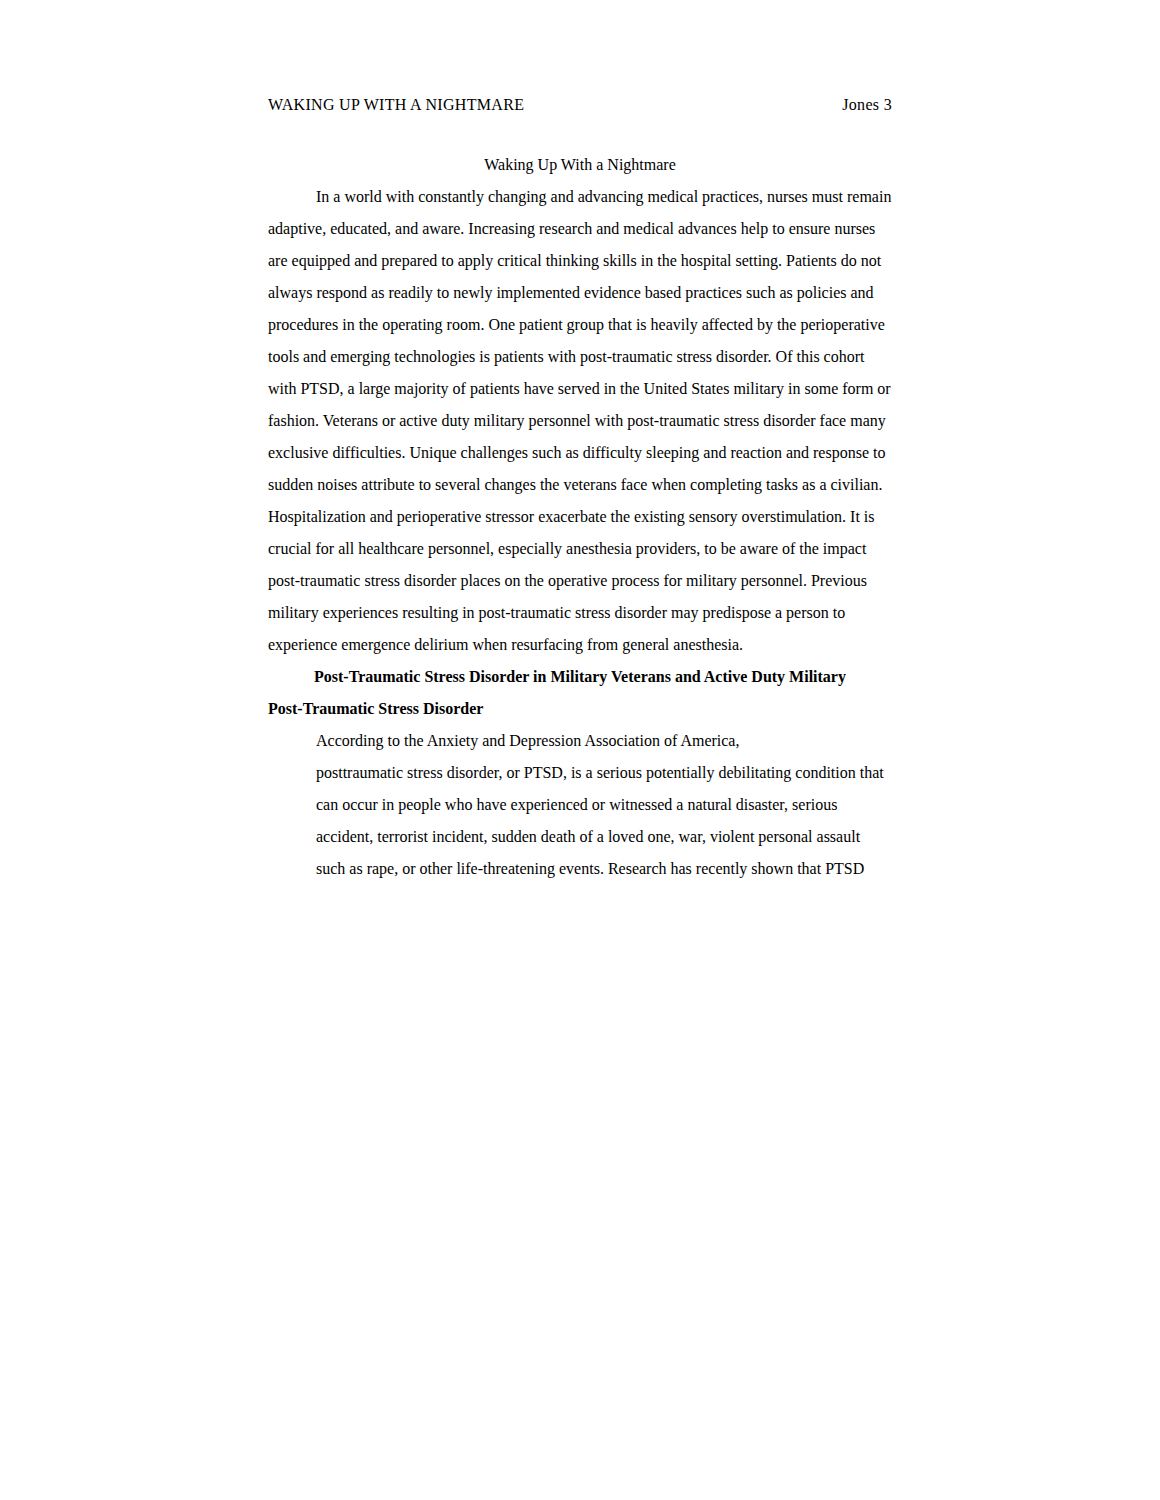Waking Up With a Nightmare Jones 3
Waking Up With a Nightmare
In a world with constantly changing and advancing medical practices, nurses must remain adaptive, educated, and aware. Increasing research and medical advances help to ensure nurses are equipped and prepared to apply critical thinking skills in the hospital setting. Patients do not always respond as readily to newly implemented evidence based practices such as policies and procedures in the operating room. One patient group that is heavily affected by the perioperative tools and emerging technologies is patients with post-traumatic stress disorder. Of this cohort with PTSD, a large majority of patients have served in the United States military in some form or fashion. Veterans or active duty military personnel with post-traumatic stress disorder face many exclusive difficulties. Unique challenges such as difficulty sleeping and reaction and response to sudden noises attribute to several changes the veterans face when completing tasks as a civilian. Hospitalization and perioperative stressor exacerbate the existing sensory overstimulation. It is crucial for all healthcare personnel, especially anesthesia providers, to be aware of the impact post-traumatic stress disorder places on the operative process for military personnel. Previous military experiences resulting in post-traumatic stress disorder may predispose a person to experience emergence delirium when resurfacing from general anesthesia.
Post-Traumatic Stress Disorder in Military Veterans and Active Duty Military
Post-Traumatic Stress Disorder
According to the Anxiety and Depression Association of America,
posttraumatic stress disorder, or PTSD, is a serious potentially debilitating condition that can occur in people who have experienced or witnessed a natural disaster, serious accident, terrorist incident, sudden death of a loved one, war, violent personal assault such as rape, or other life-threatening events. Research has recently shown that PTSD